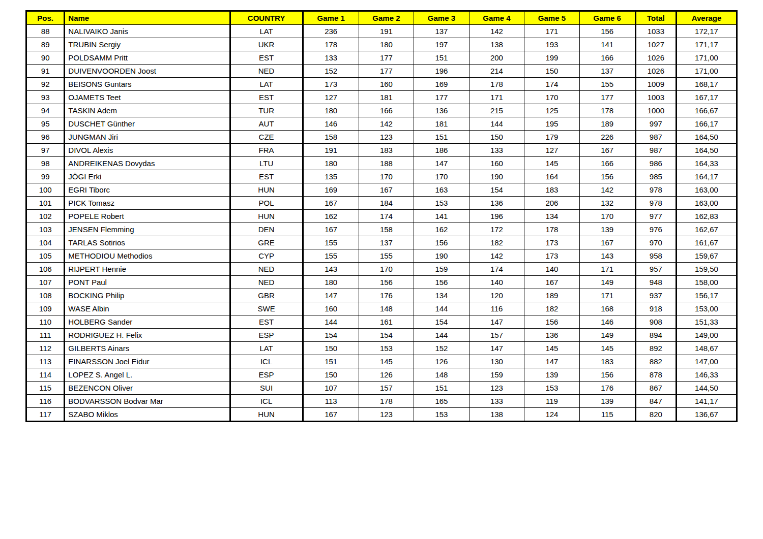| Pos. | Name | COUNTRY | Game 1 | Game 2 | Game 3 | Game 4 | Game 5 | Game 6 | Total | Average |
| --- | --- | --- | --- | --- | --- | --- | --- | --- | --- | --- |
| 88 | NALIVAIKO Janis | LAT | 236 | 191 | 137 | 142 | 171 | 156 | 1033 | 172,17 |
| 89 | TRUBIN Sergiy | UKR | 178 | 180 | 197 | 138 | 193 | 141 | 1027 | 171,17 |
| 90 | POLDSAMM Pritt | EST | 133 | 177 | 151 | 200 | 199 | 166 | 1026 | 171,00 |
| 91 | DUIVENVOORDEN Joost | NED | 152 | 177 | 196 | 214 | 150 | 137 | 1026 | 171,00 |
| 92 | BEISONS Guntars | LAT | 173 | 160 | 169 | 178 | 174 | 155 | 1009 | 168,17 |
| 93 | OJAMETS Teet | EST | 127 | 181 | 177 | 171 | 170 | 177 | 1003 | 167,17 |
| 94 | TASKIN Adem | TUR | 180 | 166 | 136 | 215 | 125 | 178 | 1000 | 166,67 |
| 95 | DUSCHET Günther | AUT | 146 | 142 | 181 | 144 | 195 | 189 | 997 | 166,17 |
| 96 | JUNGMAN Jiri | CZE | 158 | 123 | 151 | 150 | 179 | 226 | 987 | 164,50 |
| 97 | DIVOL Alexis | FRA | 191 | 183 | 186 | 133 | 127 | 167 | 987 | 164,50 |
| 98 | ANDREIKENAS Dovydas | LTU | 180 | 188 | 147 | 160 | 145 | 166 | 986 | 164,33 |
| 99 | JÖGI Erki | EST | 135 | 170 | 170 | 190 | 164 | 156 | 985 | 164,17 |
| 100 | EGRI Tiborc | HUN | 169 | 167 | 163 | 154 | 183 | 142 | 978 | 163,00 |
| 101 | PICK Tomasz | POL | 167 | 184 | 153 | 136 | 206 | 132 | 978 | 163,00 |
| 102 | POPELE Robert | HUN | 162 | 174 | 141 | 196 | 134 | 170 | 977 | 162,83 |
| 103 | JENSEN Flemming | DEN | 167 | 158 | 162 | 172 | 178 | 139 | 976 | 162,67 |
| 104 | TARLAS Sotirios | GRE | 155 | 137 | 156 | 182 | 173 | 167 | 970 | 161,67 |
| 105 | METHODIOU Methodios | CYP | 155 | 155 | 190 | 142 | 173 | 143 | 958 | 159,67 |
| 106 | RIJPERT Hennie | NED | 143 | 170 | 159 | 174 | 140 | 171 | 957 | 159,50 |
| 107 | PONT Paul | NED | 180 | 156 | 156 | 140 | 167 | 149 | 948 | 158,00 |
| 108 | BOCKING Philip | GBR | 147 | 176 | 134 | 120 | 189 | 171 | 937 | 156,17 |
| 109 | WASE Albin | SWE | 160 | 148 | 144 | 116 | 182 | 168 | 918 | 153,00 |
| 110 | HOLBERG Sander | EST | 144 | 161 | 154 | 147 | 156 | 146 | 908 | 151,33 |
| 111 | RODRIGUEZ H. Felix | ESP | 154 | 154 | 144 | 157 | 136 | 149 | 894 | 149,00 |
| 112 | GILBERTS Ainars | LAT | 150 | 153 | 152 | 147 | 145 | 145 | 892 | 148,67 |
| 113 | EINARSSON Joel Eidur | ICL | 151 | 145 | 126 | 130 | 147 | 183 | 882 | 147,00 |
| 114 | LOPEZ S. Angel L. | ESP | 150 | 126 | 148 | 159 | 139 | 156 | 878 | 146,33 |
| 115 | BEZENCON Oliver | SUI | 107 | 157 | 151 | 123 | 153 | 176 | 867 | 144,50 |
| 116 | BODVARSSON Bodvar Mar | ICL | 113 | 178 | 165 | 133 | 119 | 139 | 847 | 141,17 |
| 117 | SZABO Miklos | HUN | 167 | 123 | 153 | 138 | 124 | 115 | 820 | 136,67 |